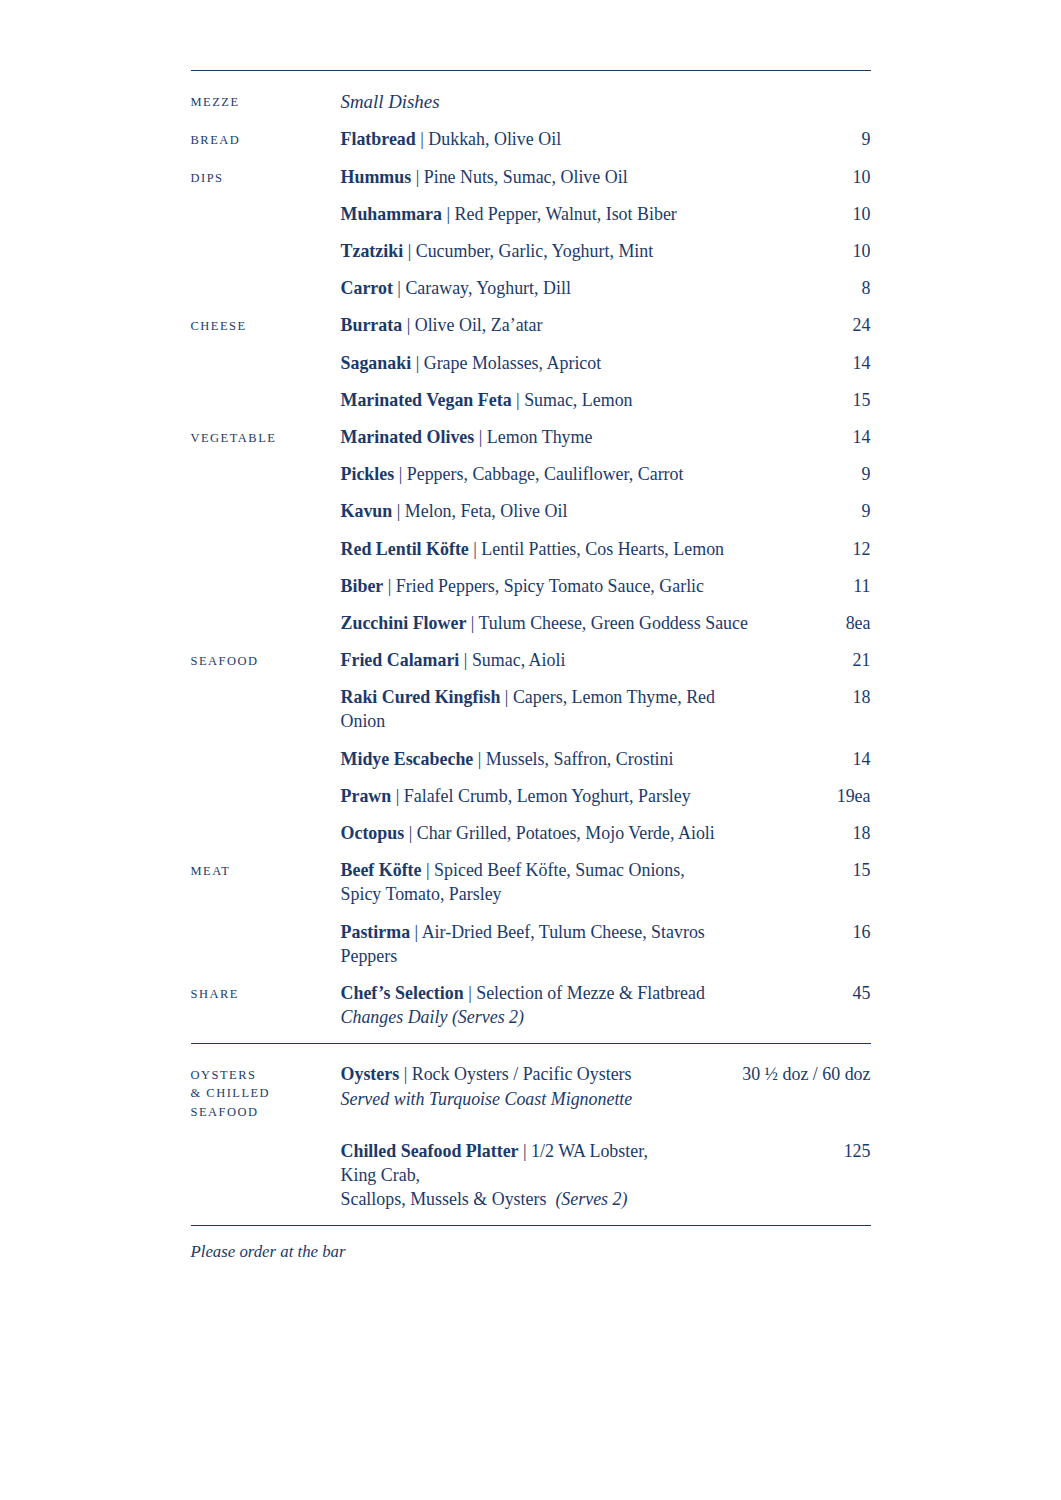Mezze
Small Dishes
Bread
Flatbread | Dukkah, Olive Oil
9
Dips
Hummus | Pine Nuts, Sumac, Olive Oil
10
Muhammara | Red Pepper, Walnut, Isot Biber
10
Tzatziki | Cucumber, Garlic, Yoghurt, Mint
10
Carrot | Caraway, Yoghurt, Dill
8
Cheese
Burrata | Olive Oil, Za’atar
24
Saganaki | Grape Molasses, Apricot
14
Marinated Vegan Feta | Sumac, Lemon
15
Vegetable
Marinated Olives | Lemon Thyme
14
Pickles | Peppers, Cabbage, Cauliflower, Carrot
9
Kavun | Melon, Feta, Olive Oil
9
Red Lentil Köfte | Lentil Patties, Cos Hearts, Lemon
12
Biber | Fried Peppers, Spicy Tomato Sauce, Garlic
11
Zucchini Flower | Tulum Cheese, Green Goddess Sauce
8ea
Seafood
Fried Calamari | Sumac, Aioli
21
Raki Cured Kingfish | Capers, Lemon Thyme, Red Onion
18
Midye Escabeche | Mussels, Saffron, Crostini
14
Prawn | Falafel Crumb, Lemon Yoghurt, Parsley
19ea
Octopus | Char Grilled, Potatoes, Mojo Verde, Aioli
18
Meat
Beef Köfte | Spiced Beef Köfte, Sumac Onions,
Spicy Tomato, Parsley
15
Pastirma | Air-Dried Beef, Tulum Cheese, Stavros Peppers
16
Share
Chef’s Selection | Selection of Mezze & Flatbread
Changes Daily (Serves 2)
45
Oysters
& Chilled
Seafood
Oysters | Rock Oysters / Pacific Oysters
Served with Turquoise Coast Mignonette
30 ½ doz / 60 doz
Chilled Seafood Platter | 1/2 WA Lobster, King Crab,
Scallops, Mussels & Oysters (Serves 2)
125
Please order at the bar